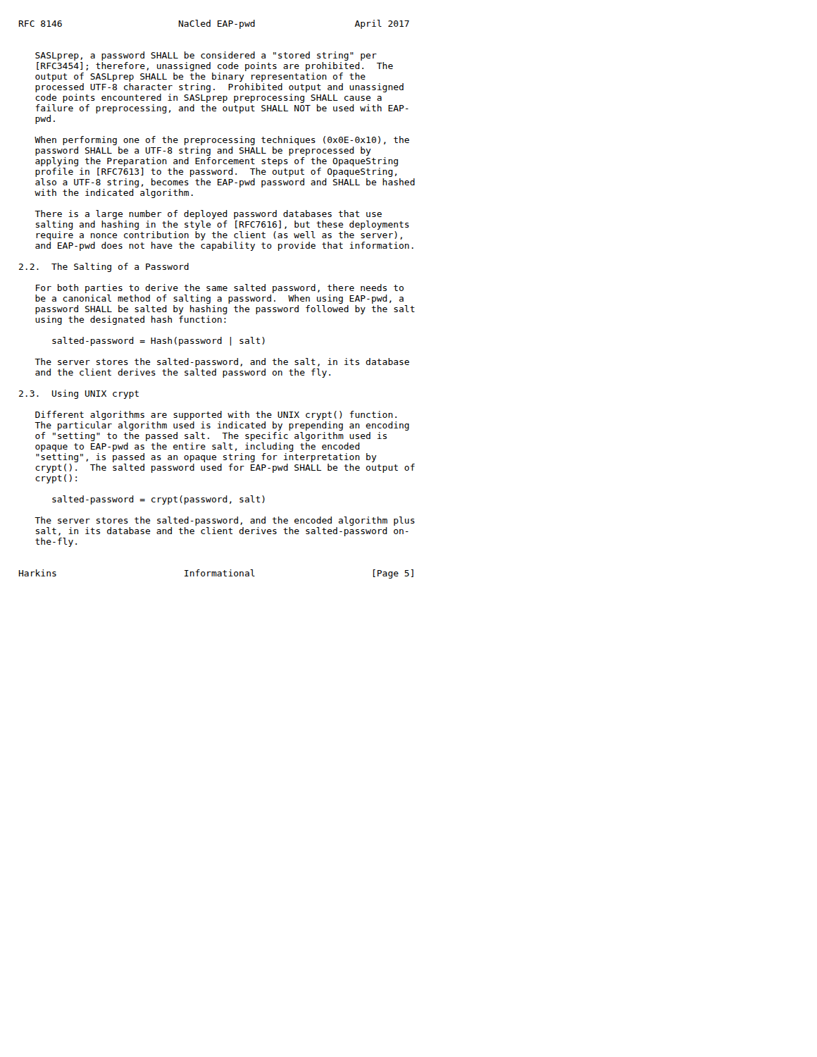RFC 8146 NaCled EAP-pwd April 2017 SASLprep, a password SHALL be considered a "stored string" per [RFC3454]; therefore, unassigned code points are prohibited. The output of SASLprep SHALL be the binary representation of the processed UTF-8 character string. Prohibited output and unassigned code points encountered in SASLprep preprocessing SHALL cause a failure of preprocessing, and the output SHALL NOT be used with EAP- pwd. When performing one of the preprocessing techniques (0x0E-0x10), the password SHALL be a UTF-8 string and SHALL be preprocessed by applying the Preparation and Enforcement steps of the OpaqueString profile in [RFC7613] to the password. The output of OpaqueString, also a UTF-8 string, becomes the EAP-pwd password and SHALL be hashed with the indicated algorithm. There is a large number of deployed password databases that use salting and hashing in the style of [RFC7616], but these deployments require a nonce contribution by the client (as well as the server), and EAP-pwd does not have the capability to provide that information. 2.2. The Salting of a Password For both parties to derive the same salted password, there needs to be a canonical method of salting a password. When using EAP-pwd, a password SHALL be salted by hashing the password followed by the salt using the designated hash function: salted-password = Hash(password | salt) The server stores the salted-password, and the salt, in its database and the client derives the salted password on the fly. 2.3. Using UNIX crypt Different algorithms are supported with the UNIX crypt() function. The particular algorithm used is indicated by prepending an encoding of "setting" to the passed salt. The specific algorithm used is opaque to EAP-pwd as the entire salt, including the encoded "setting", is passed as an opaque string for interpretation by crypt(). The salted password used for EAP-pwd SHALL be the output of crypt(): salted-password = crypt(password, salt) The server stores the salted-password, and the encoded algorithm plus salt, in its database and the client derives the salted-password on- the-fly. Harkins Informational [Page 5]